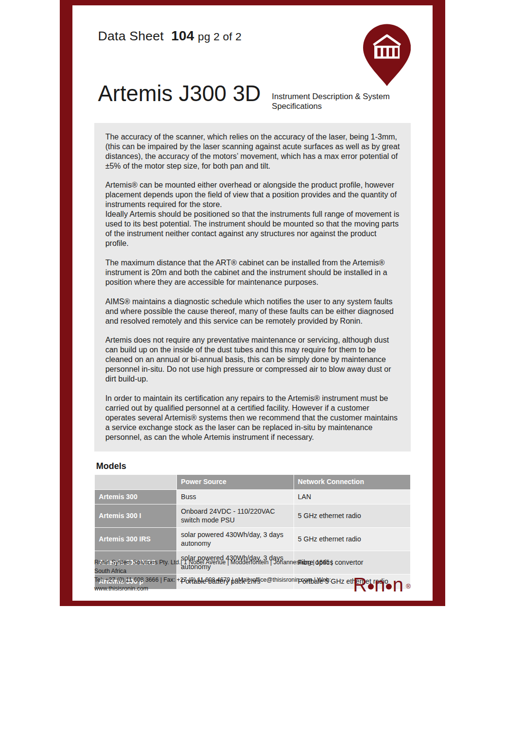Data Sheet 104 pg 2 of 2
Ronin logo
Artemis J300 3D
Instrument Description & System Specifications
The accuracy of the scanner, which relies on the accuracy of the laser, being 1-3mm, (this can be impaired by the laser scanning against acute surfaces as well as by great distances), the accuracy of the motors’ movement, which has a max error potential of ±5% of the motor step size, for both pan and tilt.
Artemis® can be mounted either overhead or alongside the product profile, however placement depends upon the field of view that a position provides and the quantity of instruments required for the store.
Ideally Artemis should be positioned so that the instruments full range of movement is used to its best potential. The instrument should be mounted so that the moving parts of the instrument neither contact against any structures nor against the product profile.
The maximum distance that the ART® cabinet can be installed from the Artemis® instrument is 20m and both the cabinet and the instrument should be installed in a position where they are accessible for maintenance purposes.
AIMS® maintains a diagnostic schedule which notifies the user to any system faults and where possible the cause thereof, many of these faults can be either diagnosed and resolved remotely and this service can be remotely provided by Ronin.
Artemis does not require any preventative maintenance or servicing, although dust can build up on the inside of the dust tubes and this may require for them to be cleaned on an annual or bi-annual basis, this can be simply done by maintenance personnel in-situ. Do not use high pressure or compressed air to blow away dust or dirt build-up.
In order to maintain its certification any repairs to the Artemis® instrument must be carried out by qualified personnel at a certified facility. However if a customer operates several Artemis® systems then we recommend that the customer maintains a service exchange stock as the laser can be replaced in-situ by maintenance personnel, as can the whole Artemis instrument if necessary.
Models
| | Power Source | Network Connection |
| --- | --- | --- |
| Artemis 300 | Buss | LAN |
| Artemis 300 I | Onboard 24VDC - 110/220VAC switch mode PSU | 5 GHz ethernet radio |
| Artemis 300 IRS | solar powered 430Wh/day, 3 days autonomy | 5 GHz ethernet radio |
| Artemis 300 INRS | solar powered 430Wh/day, 3 days autonomy | Fibre optics convertor |
| Artemis 300 p | Portable battery pack 2hrs | Portbale 5 GHz ethernet radio |
Ronin System Solutions Pty. Ltd.| 1 Nobel Avenue | Modderfontein | Johannesburg | 1645 | South Africa
Tel: +27 (0) 11 608 3666 | Fax: +27 (0) 11 608 4679 | eMail: office@thisisronin.com | Web: www.thisisronin.com
R n n®